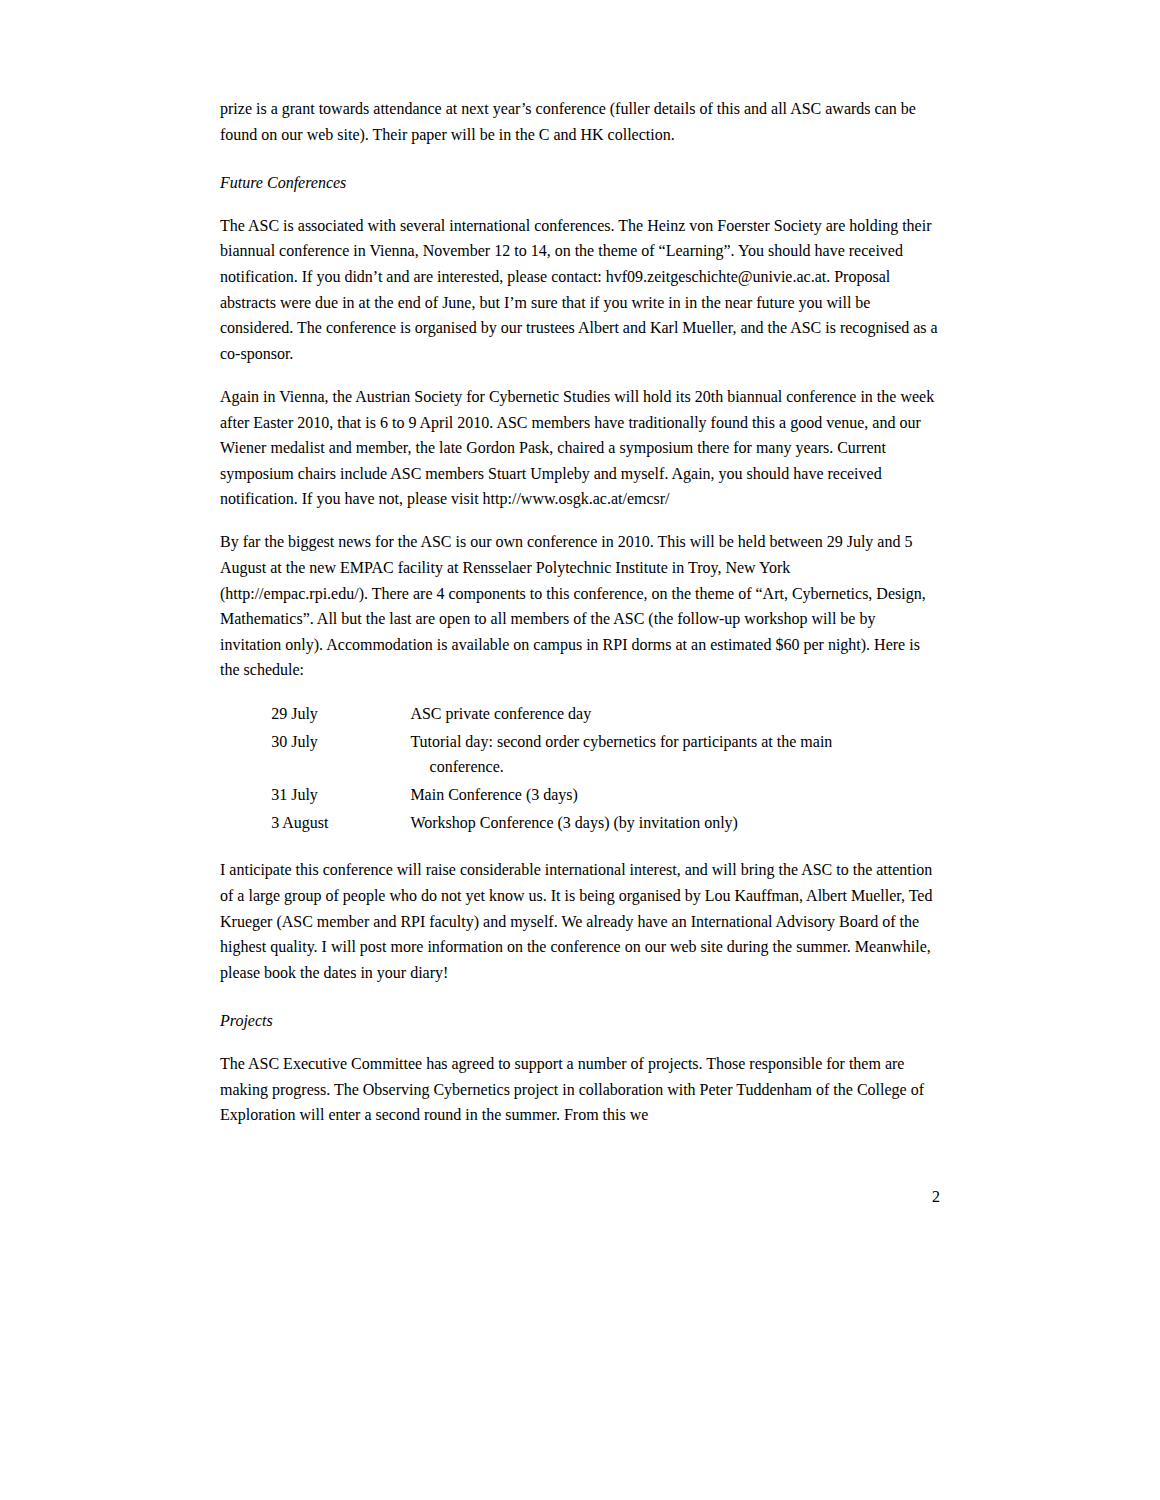prize is a grant towards attendance at next year’s conference (fuller details of this and all ASC awards can be found on our web site). Their paper will be in the C and HK collection.
Future Conferences
The ASC is associated with several international conferences. The Heinz von Foerster Society are holding their biannual conference in Vienna, November 12 to 14, on the theme of “Learning”. You should have received notification. If you didn’t and are interested, please contact: hvf09.zeitgeschichte@univie.ac.at. Proposal abstracts were due in at the end of June, but I’m sure that if you write in in the near future you will be considered. The conference is organised by our trustees Albert and Karl Mueller, and the ASC is recognised as a co-sponsor.
Again in Vienna, the Austrian Society for Cybernetic Studies will hold its 20th biannual conference in the week after Easter 2010, that is 6 to 9 April 2010. ASC members have traditionally found this a good venue, and our Wiener medalist and member, the late Gordon Pask, chaired a symposium there for many years. Current symposium chairs include ASC members Stuart Umpleby and myself. Again, you should have received notification. If you have not, please visit http://www.osgk.ac.at/emcsr/
By far the biggest news for the ASC is our own conference in 2010. This will be held between 29 July and 5 August at the new EMPAC facility at Rensselaer Polytechnic Institute in Troy, New York (http://empac.rpi.edu/). There are 4 components to this conference, on the theme of “Art, Cybernetics, Design, Mathematics”. All but the last are open to all members of the ASC (the follow-up workshop will be by invitation only). Accommodation is available on campus in RPI dorms at an estimated $60 per night). Here is the schedule:
| 29 July | ASC private conference day |
| 30 July | Tutorial day: second order cybernetics for participants at the main conference. |
| 31 July | Main Conference (3 days) |
| 3 August | Workshop Conference (3 days) (by invitation only) |
I anticipate this conference will raise considerable international interest, and will bring the ASC to the attention of a large group of people who do not yet know us. It is being organised by Lou Kauffman, Albert Mueller, Ted Krueger (ASC member and RPI faculty) and myself. We already have an International Advisory Board of the highest quality. I will post more information on the conference on our web site during the summer. Meanwhile, please book the dates in your diary!
Projects
The ASC Executive Committee has agreed to support a number of projects. Those responsible for them are making progress. The Observing Cybernetics project in collaboration with Peter Tuddenham of the College of Exploration will enter a second round in the summer. From this we
2